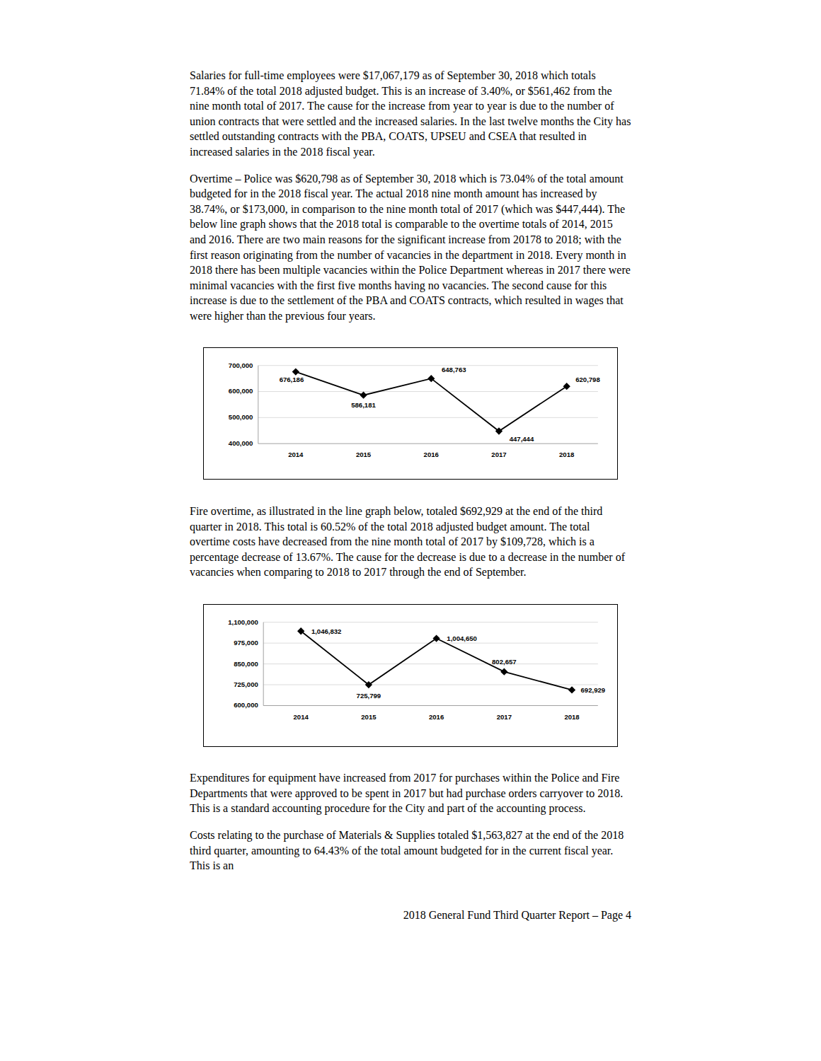Salaries for full-time employees were $17,067,179 as of September 30, 2018 which totals 71.84% of the total 2018 adjusted budget. This is an increase of 3.40%, or $561,462 from the nine month total of 2017. The cause for the increase from year to year is due to the number of union contracts that were settled and the increased salaries. In the last twelve months the City has settled outstanding contracts with the PBA, COATS, UPSEU and CSEA that resulted in increased salaries in the 2018 fiscal year.
Overtime – Police was $620,798 as of September 30, 2018 which is 73.04% of the total amount budgeted for in the 2018 fiscal year. The actual 2018 nine month amount has increased by 38.74%, or $173,000, in comparison to the nine month total of 2017 (which was $447,444). The below line graph shows that the 2018 total is comparable to the overtime totals of 2014, 2015 and 2016. There are two main reasons for the significant increase from 20178 to 2018; with the first reason originating from the number of vacancies in the department in 2018. Every month in 2018 there has been multiple vacancies within the Police Department whereas in 2017 there were minimal vacancies with the first five months having no vacancies. The second cause for this increase is due to the settlement of the PBA and COATS contracts, which resulted in wages that were higher than the previous four years.
700,000 600,000 500,000 400,000 676,186 586,181 648,763 447,444 620,798 2014 2015 2016 2017 2018
Fire overtime, as illustrated in the line graph below, totaled $692,929 at the end of the third quarter in 2018. This total is 60.52% of the total 2018 adjusted budget amount. The total overtime costs have decreased from the nine month total of 2017 by $109,728, which is a percentage decrease of 13.67%. The cause for the decrease is due to a decrease in the number of vacancies when comparing to 2018 to 2017 through the end of September.
1,100,000 975,000 850,000 725,000 600,000 1,046,832 725,799 1,004,650 802,657 692,929 2014 2015 2016 2017 2018
Expenditures for equipment have increased from 2017 for purchases within the Police and Fire Departments that were approved to be spent in 2017 but had purchase orders carryover to 2018. This is a standard accounting procedure for the City and part of the accounting process.
Costs relating to the purchase of Materials & Supplies totaled $1,563,827 at the end of the 2018 third quarter, amounting to 64.43% of the total amount budgeted for in the current fiscal year. This is an
2018 General Fund Third Quarter Report – Page 4